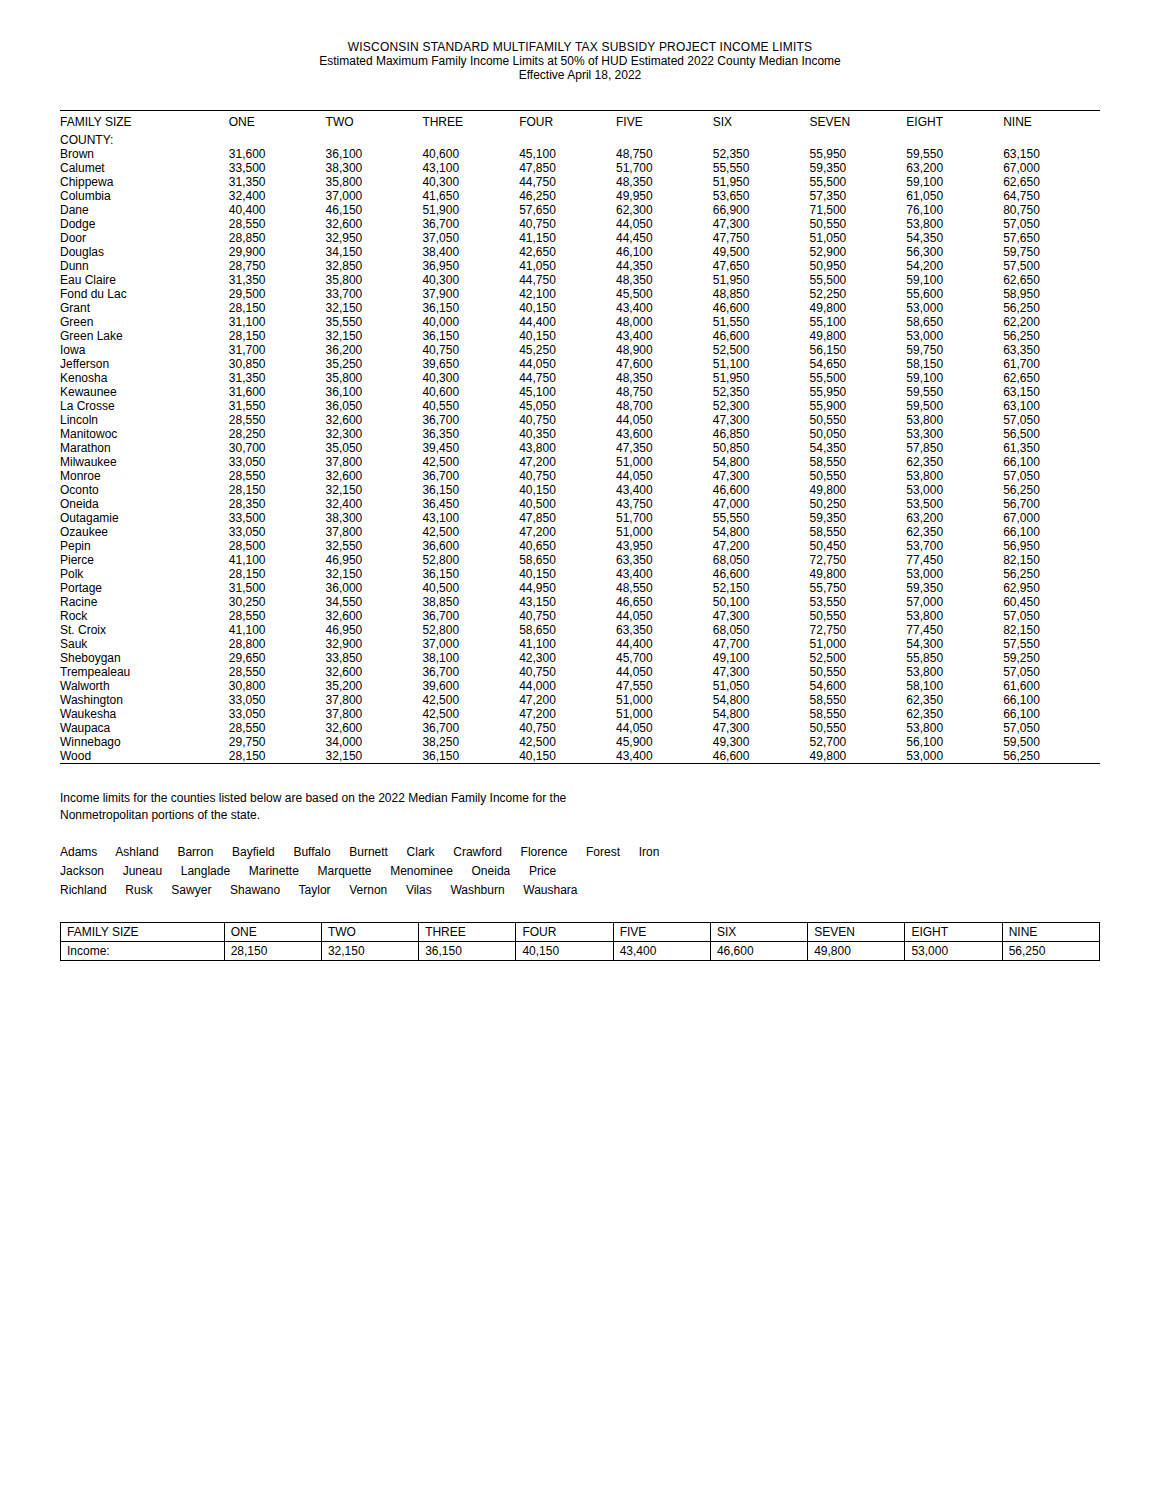WISCONSIN STANDARD MULTIFAMILY TAX SUBSIDY PROJECT INCOME LIMITS
Estimated Maximum Family Income Limits at 50% of HUD Estimated 2022 County Median Income
Effective April 18, 2022
| FAMILY SIZE | ONE | TWO | THREE | FOUR | FIVE | SIX | SEVEN | EIGHT | NINE |
| --- | --- | --- | --- | --- | --- | --- | --- | --- | --- |
| COUNTY: |
| Brown | 31,600 | 36,100 | 40,600 | 45,100 | 48,750 | 52,350 | 55,950 | 59,550 | 63,150 |
| Calumet | 33,500 | 38,300 | 43,100 | 47,850 | 51,700 | 55,550 | 59,350 | 63,200 | 67,000 |
| Chippewa | 31,350 | 35,800 | 40,300 | 44,750 | 48,350 | 51,950 | 55,500 | 59,100 | 62,650 |
| Columbia | 32,400 | 37,000 | 41,650 | 46,250 | 49,950 | 53,650 | 57,350 | 61,050 | 64,750 |
| Dane | 40,400 | 46,150 | 51,900 | 57,650 | 62,300 | 66,900 | 71,500 | 76,100 | 80,750 |
| Dodge | 28,550 | 32,600 | 36,700 | 40,750 | 44,050 | 47,300 | 50,550 | 53,800 | 57,050 |
| Door | 28,850 | 32,950 | 37,050 | 41,150 | 44,450 | 47,750 | 51,050 | 54,350 | 57,650 |
| Douglas | 29,900 | 34,150 | 38,400 | 42,650 | 46,100 | 49,500 | 52,900 | 56,300 | 59,750 |
| Dunn | 28,750 | 32,850 | 36,950 | 41,050 | 44,350 | 47,650 | 50,950 | 54,200 | 57,500 |
| Eau Claire | 31,350 | 35,800 | 40,300 | 44,750 | 48,350 | 51,950 | 55,500 | 59,100 | 62,650 |
| Fond du Lac | 29,500 | 33,700 | 37,900 | 42,100 | 45,500 | 48,850 | 52,250 | 55,600 | 58,950 |
| Grant | 28,150 | 32,150 | 36,150 | 40,150 | 43,400 | 46,600 | 49,800 | 53,000 | 56,250 |
| Green | 31,100 | 35,550 | 40,000 | 44,400 | 48,000 | 51,550 | 55,100 | 58,650 | 62,200 |
| Green Lake | 28,150 | 32,150 | 36,150 | 40,150 | 43,400 | 46,600 | 49,800 | 53,000 | 56,250 |
| Iowa | 31,700 | 36,200 | 40,750 | 45,250 | 48,900 | 52,500 | 56,150 | 59,750 | 63,350 |
| Jefferson | 30,850 | 35,250 | 39,650 | 44,050 | 47,600 | 51,100 | 54,650 | 58,150 | 61,700 |
| Kenosha | 31,350 | 35,800 | 40,300 | 44,750 | 48,350 | 51,950 | 55,500 | 59,100 | 62,650 |
| Kewaunee | 31,600 | 36,100 | 40,600 | 45,100 | 48,750 | 52,350 | 55,950 | 59,550 | 63,150 |
| La Crosse | 31,550 | 36,050 | 40,550 | 45,050 | 48,700 | 52,300 | 55,900 | 59,500 | 63,100 |
| Lincoln | 28,550 | 32,600 | 36,700 | 40,750 | 44,050 | 47,300 | 50,550 | 53,800 | 57,050 |
| Manitowoc | 28,250 | 32,300 | 36,350 | 40,350 | 43,600 | 46,850 | 50,050 | 53,300 | 56,500 |
| Marathon | 30,700 | 35,050 | 39,450 | 43,800 | 47,350 | 50,850 | 54,350 | 57,850 | 61,350 |
| Milwaukee | 33,050 | 37,800 | 42,500 | 47,200 | 51,000 | 54,800 | 58,550 | 62,350 | 66,100 |
| Monroe | 28,550 | 32,600 | 36,700 | 40,750 | 44,050 | 47,300 | 50,550 | 53,800 | 57,050 |
| Oconto | 28,150 | 32,150 | 36,150 | 40,150 | 43,400 | 46,600 | 49,800 | 53,000 | 56,250 |
| Oneida | 28,350 | 32,400 | 36,450 | 40,500 | 43,750 | 47,000 | 50,250 | 53,500 | 56,700 |
| Outagamie | 33,500 | 38,300 | 43,100 | 47,850 | 51,700 | 55,550 | 59,350 | 63,200 | 67,000 |
| Ozaukee | 33,050 | 37,800 | 42,500 | 47,200 | 51,000 | 54,800 | 58,550 | 62,350 | 66,100 |
| Pepin | 28,500 | 32,550 | 36,600 | 40,650 | 43,950 | 47,200 | 50,450 | 53,700 | 56,950 |
| Pierce | 41,100 | 46,950 | 52,800 | 58,650 | 63,350 | 68,050 | 72,750 | 77,450 | 82,150 |
| Polk | 28,150 | 32,150 | 36,150 | 40,150 | 43,400 | 46,600 | 49,800 | 53,000 | 56,250 |
| Portage | 31,500 | 36,000 | 40,500 | 44,950 | 48,550 | 52,150 | 55,750 | 59,350 | 62,950 |
| Racine | 30,250 | 34,550 | 38,850 | 43,150 | 46,650 | 50,100 | 53,550 | 57,000 | 60,450 |
| Rock | 28,550 | 32,600 | 36,700 | 40,750 | 44,050 | 47,300 | 50,550 | 53,800 | 57,050 |
| St. Croix | 41,100 | 46,950 | 52,800 | 58,650 | 63,350 | 68,050 | 72,750 | 77,450 | 82,150 |
| Sauk | 28,800 | 32,900 | 37,000 | 41,100 | 44,400 | 47,700 | 51,000 | 54,300 | 57,550 |
| Sheboygan | 29,650 | 33,850 | 38,100 | 42,300 | 45,700 | 49,100 | 52,500 | 55,850 | 59,250 |
| Trempealeau | 28,550 | 32,600 | 36,700 | 40,750 | 44,050 | 47,300 | 50,550 | 53,800 | 57,050 |
| Walworth | 30,800 | 35,200 | 39,600 | 44,000 | 47,550 | 51,050 | 54,600 | 58,100 | 61,600 |
| Washington | 33,050 | 37,800 | 42,500 | 47,200 | 51,000 | 54,800 | 58,550 | 62,350 | 66,100 |
| Waukesha | 33,050 | 37,800 | 42,500 | 47,200 | 51,000 | 54,800 | 58,550 | 62,350 | 66,100 |
| Waupaca | 28,550 | 32,600 | 36,700 | 40,750 | 44,050 | 47,300 | 50,550 | 53,800 | 57,050 |
| Winnebago | 29,750 | 34,000 | 38,250 | 42,500 | 45,900 | 49,300 | 52,700 | 56,100 | 59,500 |
| Wood | 28,150 | 32,150 | 36,150 | 40,150 | 43,400 | 46,600 | 49,800 | 53,000 | 56,250 |
Income limits for the counties listed below are based on the 2022 Median Family Income for the
Nonmetropolitan portions of the state.
Adams Ashland Barron Bayfield Buffalo Burnett Clark Crawford Florence Forest Iron
Jackson Juneau Langlade Marinette Marquette Menominee Oneida Price
Richland Rusk Sawyer Shawano Taylor Vernon Vilas Washburn Waushara
| FAMILY SIZE | ONE | TWO | THREE | FOUR | FIVE | SIX | SEVEN | EIGHT | NINE |
| --- | --- | --- | --- | --- | --- | --- | --- | --- | --- |
| Income: | 28,150 | 32,150 | 36,150 | 40,150 | 43,400 | 46,600 | 49,800 | 53,000 | 56,250 |